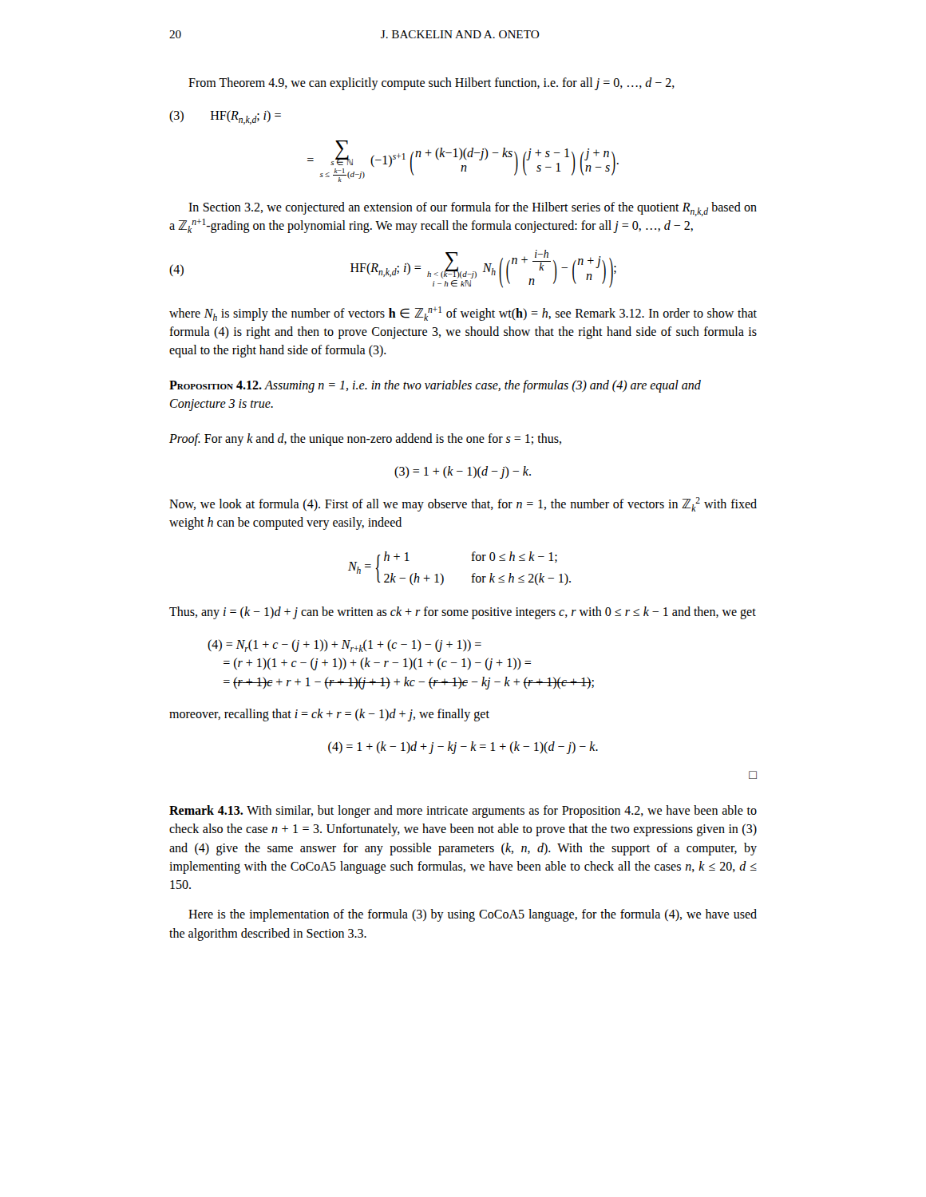20 J. BACKELIN AND A. ONETO
From Theorem 4.9, we can explicitly compute such Hilbert function, i.e. for all j = 0, …, d − 2,
(3) HF(Rn,k,d; i) =
= ∑ s ∈ ℕ s ≤ k−1 k(d−j) (−1)s+1 n + (k−1)(d−j) − ks n j + s − 1 s − 1 j + n n − s.
In Section 3.2, we conjectured an extension of our formula for the Hilbert series of the quotient Rn,k,d based on a ℤkn+1-grading on the polynomial ring. We may recall the formula conjectured: for all j = 0, …, d − 2,
(4) HF(Rn,k,d; i) = ∑ h < (k−1)(d−j) i − h ∈ k ℕ Nh n + i−h k n − n + j n ;
where Nh is simply the number of vectors h ∈ ℤkn+1 of weight wt(h) = h, see Remark 3.12. In order to show that formula (4) is right and then to prove Conjecture 3, we should show that the right hand side of such formula is equal to the right hand side of formula (3).
Proposition 4.12. Assuming n = 1, i.e. in the two variables case, the formulas (3) and (4) are equal and Conjecture 3 is true.
Proof. For any k and d, the unique non-zero addend is the one for s = 1; thus,
(3) = 1 + (k − 1)(d − j) − k.
Now, we look at formula (4). First of all we may observe that, for n = 1, the number of vectors in ℤk2 with fixed weight h can be computed very easily, indeed
Nh =
| h + 1 | for 0 ≤ h ≤ k − 1; |
| 2 k − ( h + 1) | for k ≤ h ≤ 2( k − 1). |
Thus, any i = (k − 1)d + j can be written as ck + r for some positive integers c, r with 0 ≤ r ≤ k − 1 and then, we get
(4) = Nr(1 + c − (j + 1)) + Nr+k(1 + (c − 1) − (j + 1)) =
= (r + 1)(1 + c − (j + 1)) + (k − r − 1)(1 + (c − 1) − (j + 1)) =
= (r + 1)c + r + 1 − (r + 1)(j + 1) + kc − (r + 1)c − kj − k + (r + 1)(c + 1);
moreover, recalling that i = ck + r = (k − 1)d + j, we finally get
(4) = 1 + (k − 1)d + j − kj − k = 1 + (k − 1)(d − j) − k.
□
Remark 4.13. With similar, but longer and more intricate arguments as for Proposition 4.2, we have been able to check also the case n + 1 = 3. Unfortunately, we have been not able to prove that the two expressions given in (3) and (4) give the same answer for any possible parameters (k, n, d). With the support of a computer, by implementing with the CoCoA5 language such formulas, we have been able to check all the cases n, k ≤ 20, d ≤ 150.
Here is the implementation of the formula (3) by using CoCoA5 language, for the formula (4), we have used the algorithm described in Section 3.3.